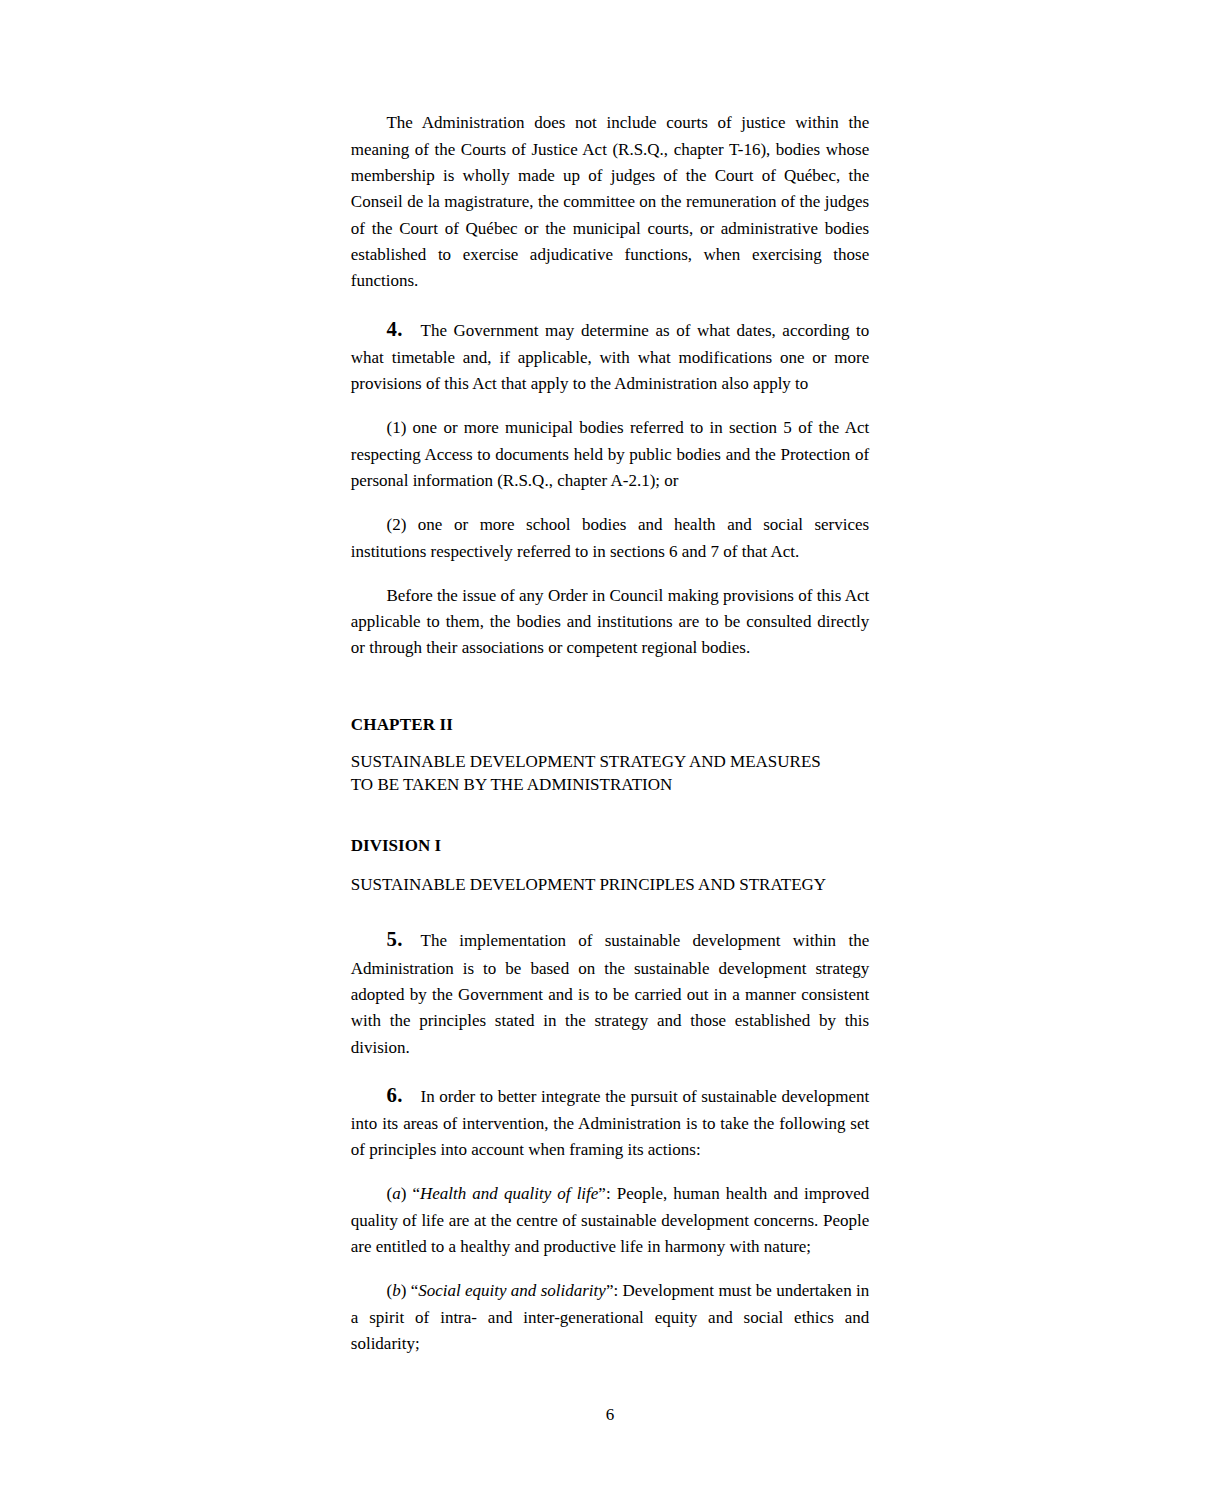The Administration does not include courts of justice within the meaning of the Courts of Justice Act (R.S.Q., chapter T-16), bodies whose membership is wholly made up of judges of the Court of Québec, the Conseil de la magistrature, the committee on the remuneration of the judges of the Court of Québec or the municipal courts, or administrative bodies established to exercise adjudicative functions, when exercising those functions.
4. The Government may determine as of what dates, according to what timetable and, if applicable, with what modifications one or more provisions of this Act that apply to the Administration also apply to
(1) one or more municipal bodies referred to in section 5 of the Act respecting Access to documents held by public bodies and the Protection of personal information (R.S.Q., chapter A-2.1); or
(2) one or more school bodies and health and social services institutions respectively referred to in sections 6 and 7 of that Act.
Before the issue of any Order in Council making provisions of this Act applicable to them, the bodies and institutions are to be consulted directly or through their associations or competent regional bodies.
CHAPTER II
SUSTAINABLE DEVELOPMENT STRATEGY AND MEASURES
TO BE TAKEN BY THE ADMINISTRATION
DIVISION I
SUSTAINABLE DEVELOPMENT PRINCIPLES AND STRATEGY
5. The implementation of sustainable development within the Administration is to be based on the sustainable development strategy adopted by the Government and is to be carried out in a manner consistent with the principles stated in the strategy and those established by this division.
6. In order to better integrate the pursuit of sustainable development into its areas of intervention, the Administration is to take the following set of principles into account when framing its actions:
(a) “Health and quality of life”: People, human health and improved quality of life are at the centre of sustainable development concerns. People are entitled to a healthy and productive life in harmony with nature;
(b) “Social equity and solidarity”: Development must be undertaken in a spirit of intra- and inter-generational equity and social ethics and solidarity;
6